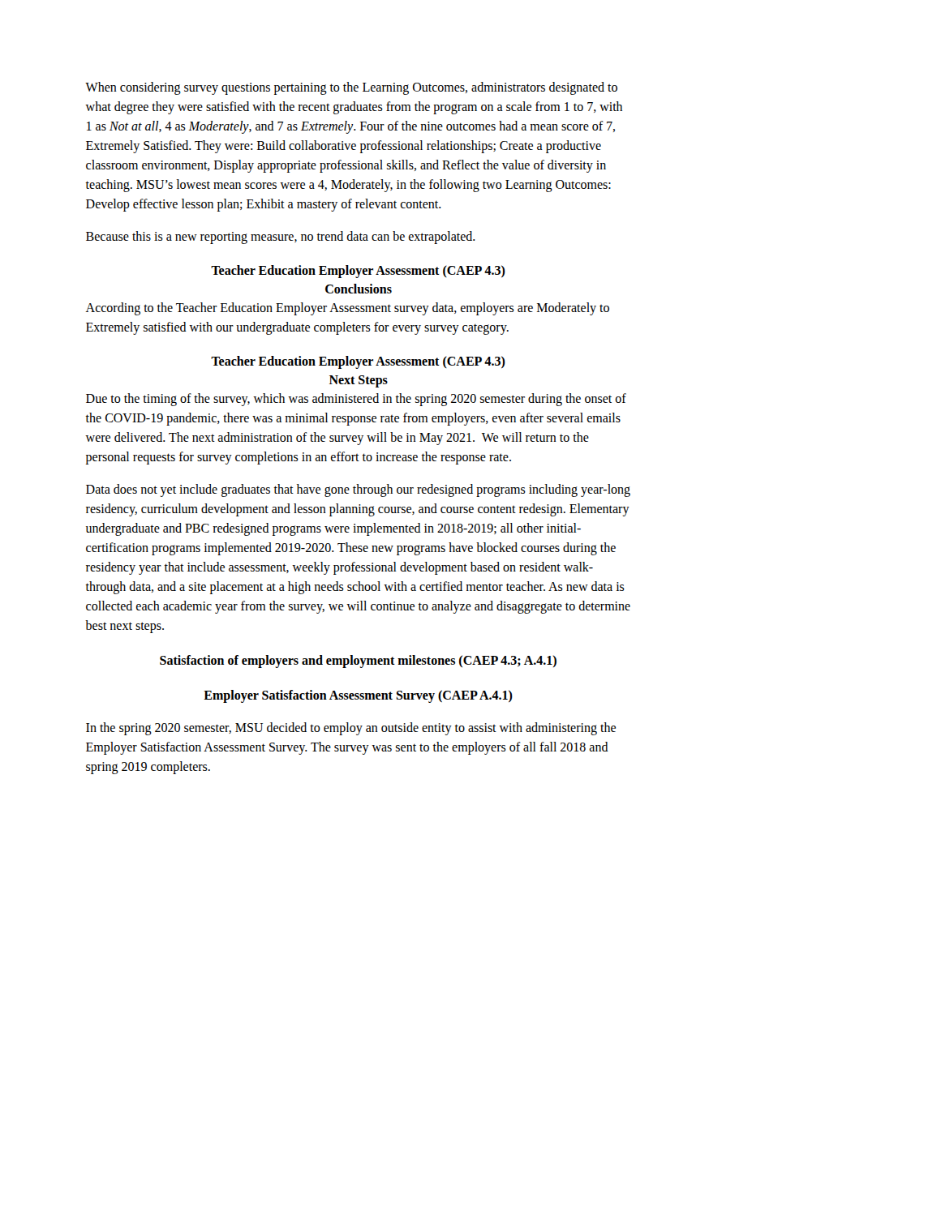When considering survey questions pertaining to the Learning Outcomes, administrators designated to what degree they were satisfied with the recent graduates from the program on a scale from 1 to 7, with 1 as Not at all, 4 as Moderately, and 7 as Extremely. Four of the nine outcomes had a mean score of 7, Extremely Satisfied. They were: Build collaborative professional relationships; Create a productive classroom environment, Display appropriate professional skills, and Reflect the value of diversity in teaching. MSU’s lowest mean scores were a 4, Moderately, in the following two Learning Outcomes: Develop effective lesson plan; Exhibit a mastery of relevant content.
Because this is a new reporting measure, no trend data can be extrapolated.
Teacher Education Employer Assessment (CAEP 4.3)Conclusions
According to the Teacher Education Employer Assessment survey data, employers are Moderately to Extremely satisfied with our undergraduate completers for every survey category.
Teacher Education Employer Assessment (CAEP 4.3)Next Steps
Due to the timing of the survey, which was administered in the spring 2020 semester during the onset of the COVID-19 pandemic, there was a minimal response rate from employers, even after several emails were delivered. The next administration of the survey will be in May 2021. We will return to the personal requests for survey completions in an effort to increase the response rate.
Data does not yet include graduates that have gone through our redesigned programs including year-long residency, curriculum development and lesson planning course, and course content redesign. Elementary undergraduate and PBC redesigned programs were implemented in 2018-2019; all other initial-certification programs implemented 2019-2020. These new programs have blocked courses during the residency year that include assessment, weekly professional development based on resident walk-through data, and a site placement at a high needs school with a certified mentor teacher. As new data is collected each academic year from the survey, we will continue to analyze and disaggregate to determine best next steps.
Satisfaction of employers and employment milestones (CAEP 4.3; A.4.1)
Employer Satisfaction Assessment Survey (CAEP A.4.1)
In the spring 2020 semester, MSU decided to employ an outside entity to assist with administering the Employer Satisfaction Assessment Survey. The survey was sent to the employers of all fall 2018 and spring 2019 completers.